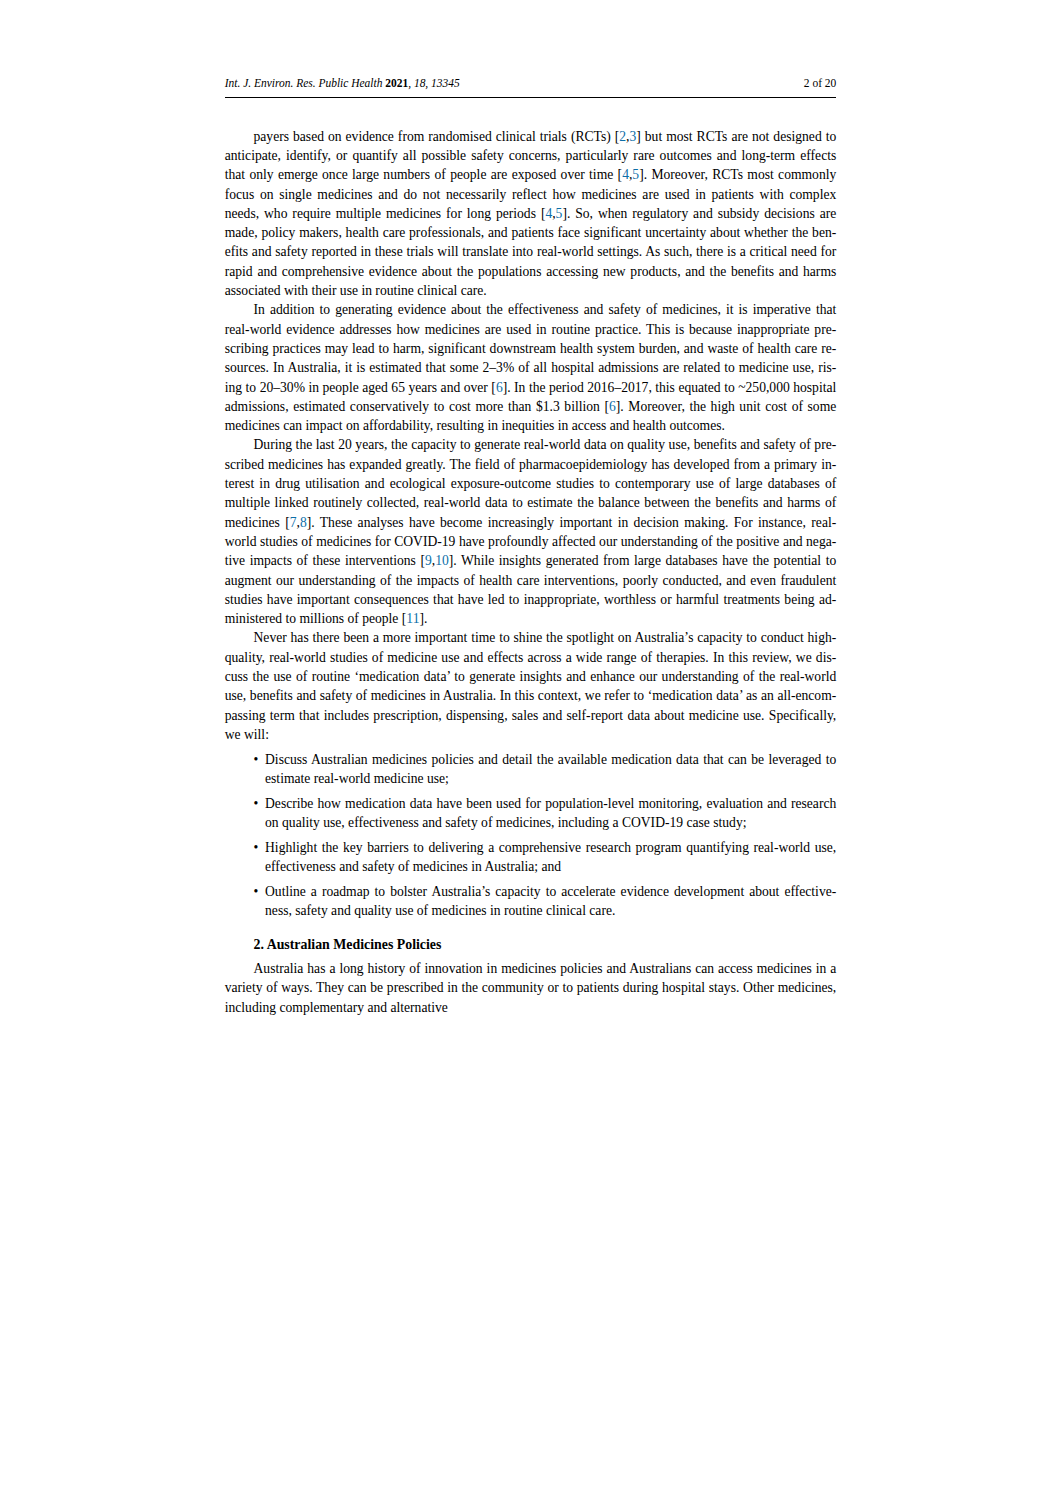Int. J. Environ. Res. Public Health 2021, 18, 13345
2 of 20
payers based on evidence from randomised clinical trials (RCTs) [2,3] but most RCTs are not designed to anticipate, identify, or quantify all possible safety concerns, particularly rare outcomes and long-term effects that only emerge once large numbers of people are exposed over time [4,5]. Moreover, RCTs most commonly focus on single medicines and do not necessarily reflect how medicines are used in patients with complex needs, who require multiple medicines for long periods [4,5]. So, when regulatory and subsidy decisions are made, policy makers, health care professionals, and patients face significant uncertainty about whether the benefits and safety reported in these trials will translate into real-world settings. As such, there is a critical need for rapid and comprehensive evidence about the populations accessing new products, and the benefits and harms associated with their use in routine clinical care.
In addition to generating evidence about the effectiveness and safety of medicines, it is imperative that real-world evidence addresses how medicines are used in routine practice. This is because inappropriate prescribing practices may lead to harm, significant downstream health system burden, and waste of health care resources. In Australia, it is estimated that some 2–3% of all hospital admissions are related to medicine use, rising to 20–30% in people aged 65 years and over [6]. In the period 2016–2017, this equated to ~250,000 hospital admissions, estimated conservatively to cost more than $1.3 billion [6]. Moreover, the high unit cost of some medicines can impact on affordability, resulting in inequities in access and health outcomes.
During the last 20 years, the capacity to generate real-world data on quality use, benefits and safety of prescribed medicines has expanded greatly. The field of pharmacoepidemiology has developed from a primary interest in drug utilisation and ecological exposure-outcome studies to contemporary use of large databases of multiple linked routinely collected, real-world data to estimate the balance between the benefits and harms of medicines [7,8]. These analyses have become increasingly important in decision making. For instance, real-world studies of medicines for COVID-19 have profoundly affected our understanding of the positive and negative impacts of these interventions [9,10]. While insights generated from large databases have the potential to augment our understanding of the impacts of health care interventions, poorly conducted, and even fraudulent studies have important consequences that have led to inappropriate, worthless or harmful treatments being administered to millions of people [11].
Never has there been a more important time to shine the spotlight on Australia’s capacity to conduct high-quality, real-world studies of medicine use and effects across a wide range of therapies. In this review, we discuss the use of routine ‘medication data’ to generate insights and enhance our understanding of the real-world use, benefits and safety of medicines in Australia. In this context, we refer to ‘medication data’ as an all-encompassing term that includes prescription, dispensing, sales and self-report data about medicine use. Specifically, we will:
Discuss Australian medicines policies and detail the available medication data that can be leveraged to estimate real-world medicine use;
Describe how medication data have been used for population-level monitoring, evaluation and research on quality use, effectiveness and safety of medicines, including a COVID-19 case study;
Highlight the key barriers to delivering a comprehensive research program quantifying real-world use, effectiveness and safety of medicines in Australia; and
Outline a roadmap to bolster Australia’s capacity to accelerate evidence development about effectiveness, safety and quality use of medicines in routine clinical care.
2. Australian Medicines Policies
Australia has a long history of innovation in medicines policies and Australians can access medicines in a variety of ways. They can be prescribed in the community or to patients during hospital stays. Other medicines, including complementary and alternative